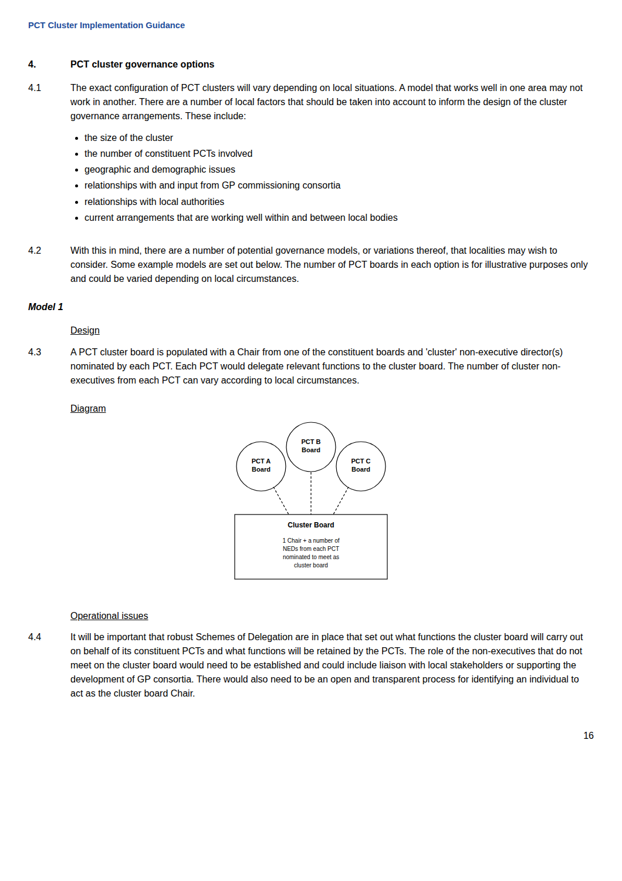PCT Cluster Implementation Guidance
4.
PCT cluster governance options
4.1
The exact configuration of PCT clusters will vary depending on local situations. A model that works well in one area may not work in another. There are a number of local factors that should be taken into account to inform the design of the cluster governance arrangements. These include:
the size of the cluster
the number of constituent PCTs involved
geographic and demographic issues
relationships with and input from GP commissioning consortia
relationships with local authorities
current arrangements that are working well within and between local bodies
4.2
With this in mind, there are a number of potential governance models, or variations thereof, that localities may wish to consider. Some example models are set out below. The number of PCT boards in each option is for illustrative purposes only and could be varied depending on local circumstances.
Model 1
Design
4.3
A PCT cluster board is populated with a Chair from one of the constituent boards and 'cluster' non-executive director(s) nominated by each PCT. Each PCT would delegate relevant functions to the cluster board. The number of cluster non-executives from each PCT can vary according to local circumstances.
Diagram
PCT B Board PCT A Board PCT C Board Cluster Board 1 Chair + a number of NEDs from each PCT nominated to meet as cluster board
Operational issues
4.4
It will be important that robust Schemes of Delegation are in place that set out what functions the cluster board will carry out on behalf of its constituent PCTs and what functions will be retained by the PCTs. The role of the non-executives that do not meet on the cluster board would need to be established and could include liaison with local stakeholders or supporting the development of GP consortia. There would also need to be an open and transparent process for identifying an individual to act as the cluster board Chair.
16